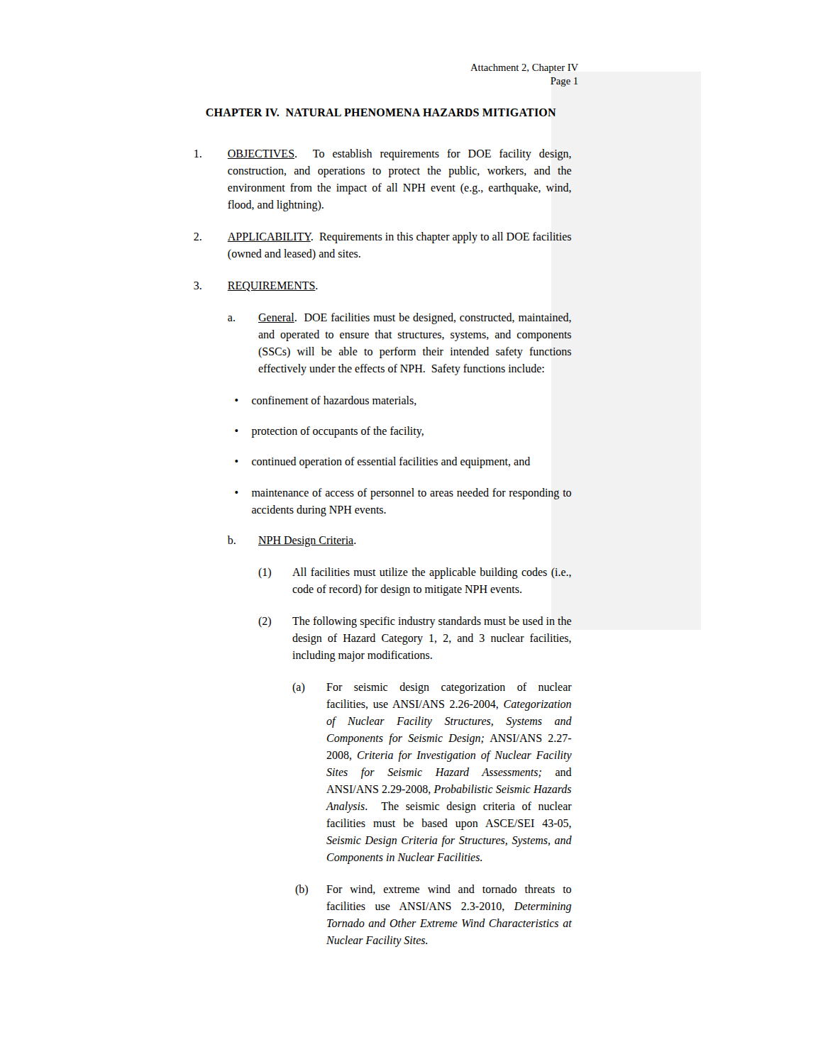Attachment 2, Chapter IV
Page 1
CHAPTER IV. NATURAL PHENOMENA HAZARDS MITIGATION
1.
OBJECTIVES. To establish requirements for DOE facility design, construction, and operations to protect the public, workers, and the environment from the impact of all NPH event (e.g., earthquake, wind, flood, and lightning).
2.
APPLICABILITY. Requirements in this chapter apply to all DOE facilities (owned and leased) and sites.
3.
REQUIREMENTS.
a.
General. DOE facilities must be designed, constructed, maintained, and operated to ensure that structures, systems, and components (SSCs) will be able to perform their intended safety functions effectively under the effects of NPH. Safety functions include:
confinement of hazardous materials,
protection of occupants of the facility,
continued operation of essential facilities and equipment, and
maintenance of access of personnel to areas needed for responding to accidents during NPH events.
b.
NPH Design Criteria.
(1)
All facilities must utilize the applicable building codes (i.e., code of record) for design to mitigate NPH events.
(2)
The following specific industry standards must be used in the design of Hazard Category 1, 2, and 3 nuclear facilities, including major modifications.
(a)
For seismic design categorization of nuclear facilities, use ANSI/ANS 2.26-2004, Categorization of Nuclear Facility Structures, Systems and Components for Seismic Design; ANSI/ANS 2.27-2008, Criteria for Investigation of Nuclear Facility Sites for Seismic Hazard Assessments; and ANSI/ANS 2.29-2008, Probabilistic Seismic Hazards Analysis. The seismic design criteria of nuclear facilities must be based upon ASCE/SEI 43-05, Seismic Design Criteria for Structures, Systems, and Components in Nuclear Facilities.
(b)
For wind, extreme wind and tornado threats to facilities use ANSI/ANS 2.3-2010, Determining Tornado and Other Extreme Wind Characteristics at Nuclear Facility Sites.